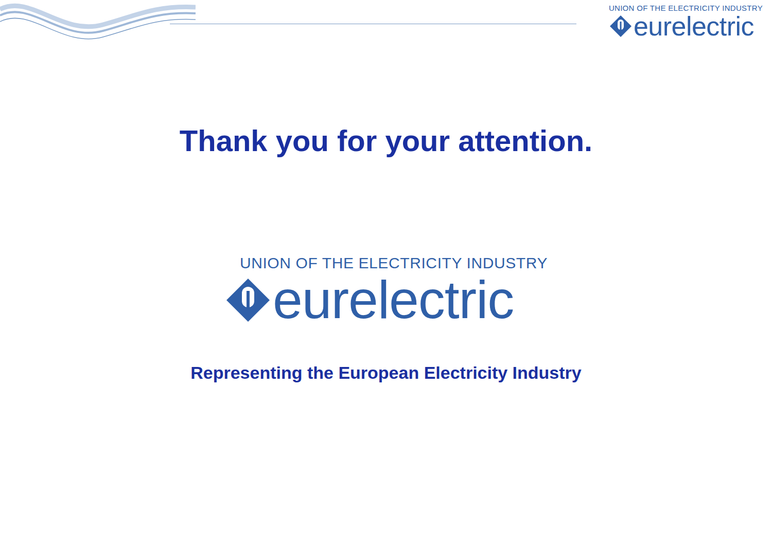UNION OF THE ELECTRICITY INDUSTRY
eurelectric
Thank you for your attention.
UNION OF THE ELECTRICITY INDUSTRY
eurelectric
Representing the European Electricity Industry